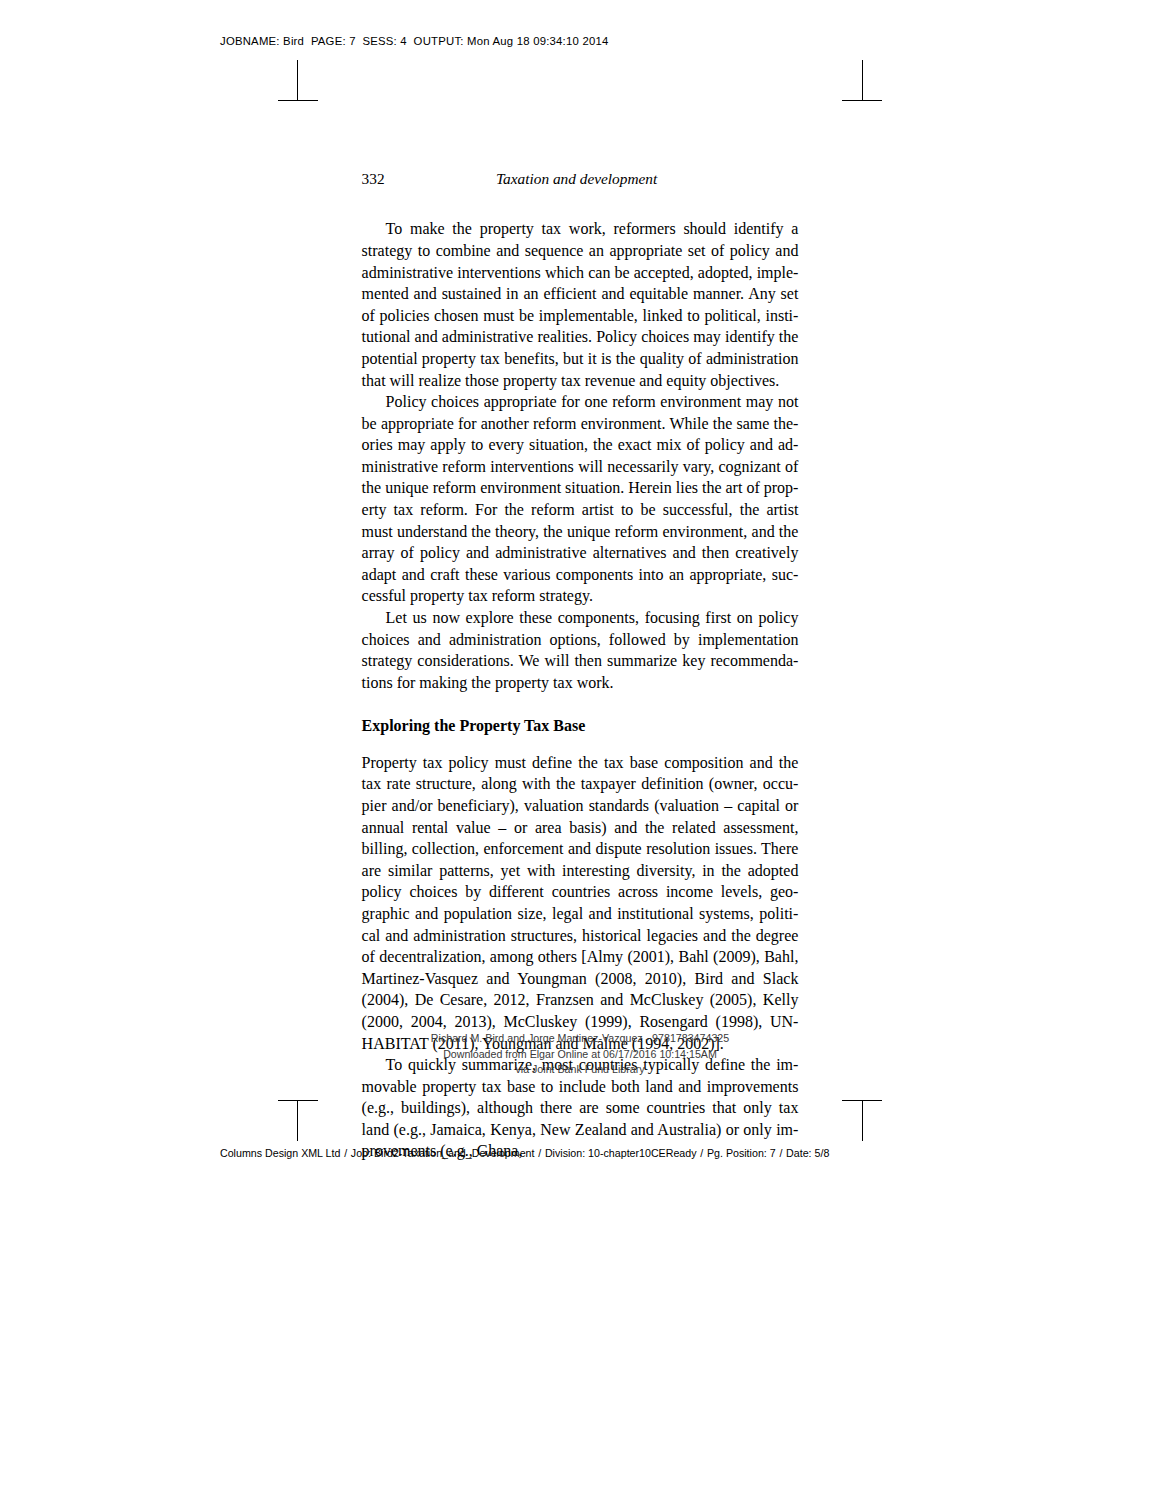JOBNAME: Bird PAGE: 7 SESS: 4 OUTPUT: Mon Aug 18 09:34:10 2014
332 Taxation and development
To make the property tax work, reformers should identify a strategy to combine and sequence an appropriate set of policy and administrative interventions which can be accepted, adopted, implemented and sustained in an efficient and equitable manner. Any set of policies chosen must be implementable, linked to political, institutional and administrative realities. Policy choices may identify the potential property tax benefits, but it is the quality of administration that will realize those property tax revenue and equity objectives.
Policy choices appropriate for one reform environment may not be appropriate for another reform environment. While the same theories may apply to every situation, the exact mix of policy and administrative reform interventions will necessarily vary, cognizant of the unique reform environment situation. Herein lies the art of property tax reform. For the reform artist to be successful, the artist must understand the theory, the unique reform environment, and the array of policy and administrative alternatives and then creatively adapt and craft these various components into an appropriate, successful property tax reform strategy.
Let us now explore these components, focusing first on policy choices and administration options, followed by implementation strategy considerations. We will then summarize key recommendations for making the property tax work.
Exploring the Property Tax Base
Property tax policy must define the tax base composition and the tax rate structure, along with the taxpayer definition (owner, occupier and/or beneficiary), valuation standards (valuation – capital or annual rental value – or area basis) and the related assessment, billing, collection, enforcement and dispute resolution issues. There are similar patterns, yet with interesting diversity, in the adopted policy choices by different countries across income levels, geographic and population size, legal and institutional systems, political and administration structures, historical legacies and the degree of decentralization, among others [Almy (2001), Bahl (2009), Bahl, Martinez-Vasquez and Youngman (2008, 2010), Bird and Slack (2004), De Cesare, 2012, Franzsen and McCluskey (2005), Kelly (2000, 2004, 2013), McCluskey (1999), Rosengard (1998), UN-HABITAT (2011), Youngman and Malme (1994, 2002)].
To quickly summarize, most countries typically define the immovable property tax base to include both land and improvements (e.g., buildings), although there are some countries that only tax land (e.g., Jamaica, Kenya, New Zealand and Australia) or only improvements (e.g., Ghana,
Richard M. Bird and Jorge Martinez-Vazquez - 9781783474325
Downloaded from Elgar Online at 06/17/2016 10:14:15AM
via Joint Bank Fund Library
Columns Design XML Ltd/Job: Bird2-Taxation_and_Development/Division: 10-chapter10CEReady/Pg. Position: 7/Date: 5/8